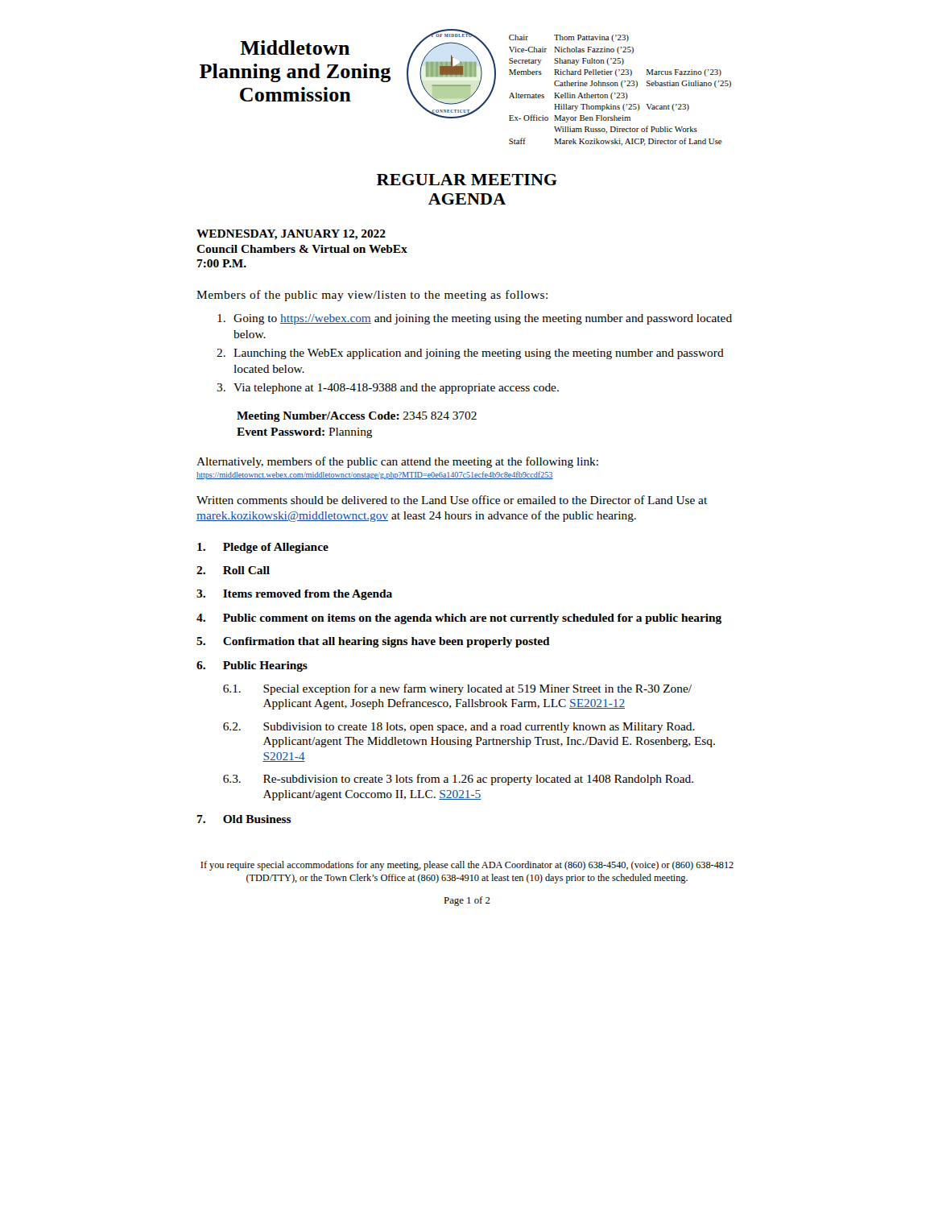Middletown
Planning and Zoning
Commission
CITY OF MIDDLETOWN CONNECTICUT
| Chair | Thom Pattavina (’23) | |
| Vice-Chair | Nicholas Fazzino (’25) | |
| Secretary | Shanay Fulton (’25) | |
| Members | Richard Pelletier (’23) | Marcus Fazzino (’23) |
| | Catherine Johnson (’23) | Sebastian Giuliano (’25) |
| Alternates | Kellin Atherton (’23) | |
| | Hillary Thompkins (’25) | Vacant (’23) |
| Ex- Officio | Mayor Ben Florsheim | |
| | William Russo, Director of Public Works |
| Staff | Marek Kozikowski, AICP, Director of Land Use |
REGULAR MEETING
AGENDA
WEDNESDAY, JANUARY 12, 2022
Council Chambers & Virtual on WebEx
7:00 P.M.
Members of the public may view/listen to the meeting as follows:
Going to https://webex.com and joining the meeting using the meeting number and password located below.
Launching the WebEx application and joining the meeting using the meeting number and password located below.
Via telephone at 1-408-418-9388 and the appropriate access code.
Meeting Number/Access Code: 2345 824 3702
Event Password: Planning
Alternatively, members of the public can attend the meeting at the following link: https://middletownct.webex.com/middletownct/onstage/g.php?MTID=e0e6a1407c51ecfe4b9c8e4fb9ccdf253
Written comments should be delivered to the Land Use office or emailed to the Director of Land Use at marek.kozikowski@middletownct.gov at least 24 hours in advance of the public hearing.
Pledge of Allegiance
Roll Call
Items removed from the Agenda
Public comment on items on the agenda which are not currently scheduled for a public hearing
Confirmation that all hearing signs have been properly posted
Public Hearings
Special exception for a new farm winery located at 519 Miner Street in the R-30 Zone/ Applicant Agent, Joseph Defrancesco, Fallsbrook Farm, LLC SE2021-12
Subdivision to create 18 lots, open space, and a road currently known as Military Road. Applicant/agent The Middletown Housing Partnership Trust, Inc./David E. Rosenberg, Esq. S2021-4
Re-subdivision to create 3 lots from a 1.26 ac property located at 1408 Randolph Road. Applicant/agent Coccomo II, LLC. S2021-5
Old Business
If you require special accommodations for any meeting, please call the ADA Coordinator at (860) 638-4540, (voice) or (860) 638-4812 (TDD/TTY), or the Town Clerk’s Office at (860) 638-4910 at least ten (10) days prior to the scheduled meeting.
Page 1 of 2